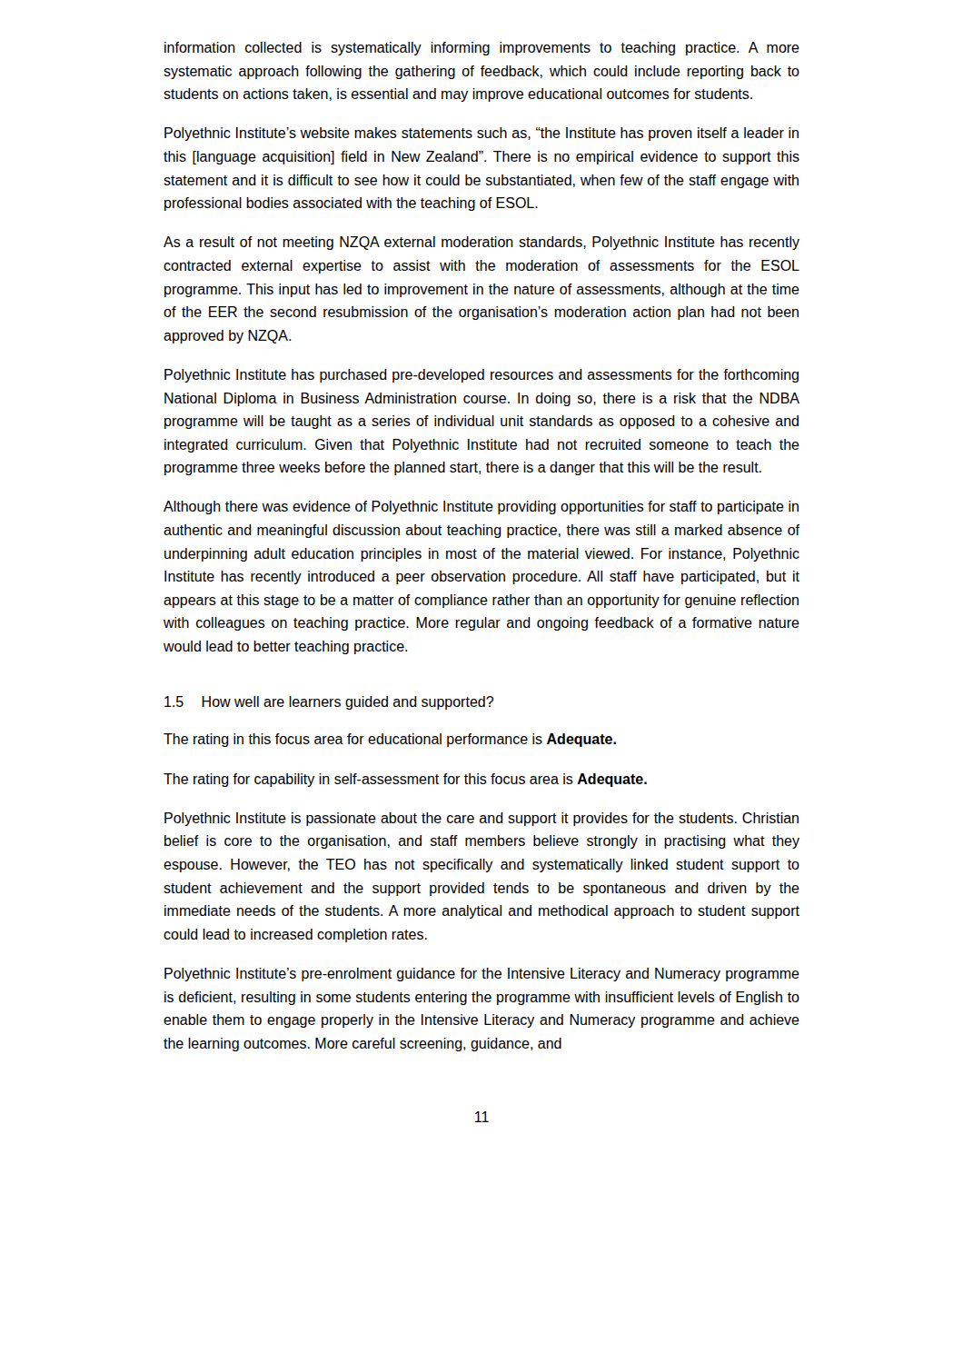information collected is systematically informing improvements to teaching practice. A more systematic approach following the gathering of feedback, which could include reporting back to students on actions taken, is essential and may improve educational outcomes for students.
Polyethnic Institute’s website makes statements such as, “the Institute has proven itself a leader in this [language acquisition] field in New Zealand”. There is no empirical evidence to support this statement and it is difficult to see how it could be substantiated, when few of the staff engage with professional bodies associated with the teaching of ESOL.
As a result of not meeting NZQA external moderation standards, Polyethnic Institute has recently contracted external expertise to assist with the moderation of assessments for the ESOL programme. This input has led to improvement in the nature of assessments, although at the time of the EER the second resubmission of the organisation’s moderation action plan had not been approved by NZQA.
Polyethnic Institute has purchased pre-developed resources and assessments for the forthcoming National Diploma in Business Administration course. In doing so, there is a risk that the NDBA programme will be taught as a series of individual unit standards as opposed to a cohesive and integrated curriculum. Given that Polyethnic Institute had not recruited someone to teach the programme three weeks before the planned start, there is a danger that this will be the result.
Although there was evidence of Polyethnic Institute providing opportunities for staff to participate in authentic and meaningful discussion about teaching practice, there was still a marked absence of underpinning adult education principles in most of the material viewed. For instance, Polyethnic Institute has recently introduced a peer observation procedure. All staff have participated, but it appears at this stage to be a matter of compliance rather than an opportunity for genuine reflection with colleagues on teaching practice. More regular and ongoing feedback of a formative nature would lead to better teaching practice.
1.5 How well are learners guided and supported?
The rating in this focus area for educational performance is Adequate.
The rating for capability in self-assessment for this focus area is Adequate.
Polyethnic Institute is passionate about the care and support it provides for the students. Christian belief is core to the organisation, and staff members believe strongly in practising what they espouse. However, the TEO has not specifically and systematically linked student support to student achievement and the support provided tends to be spontaneous and driven by the immediate needs of the students. A more analytical and methodical approach to student support could lead to increased completion rates.
Polyethnic Institute’s pre-enrolment guidance for the Intensive Literacy and Numeracy programme is deficient, resulting in some students entering the programme with insufficient levels of English to enable them to engage properly in the Intensive Literacy and Numeracy programme and achieve the learning outcomes. More careful screening, guidance, and
11